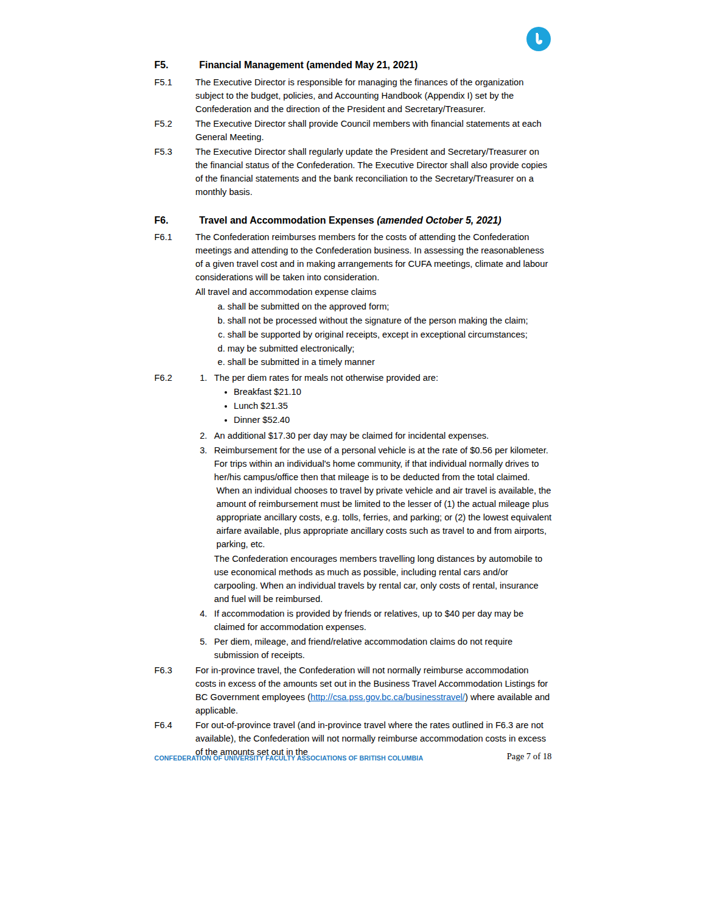F5.
Financial Management (amended May 21, 2021)
F5.1
The Executive Director is responsible for managing the finances of the organization subject to the budget, policies, and Accounting Handbook (Appendix I) set by the Confederation and the direction of the President and Secretary/Treasurer.
F5.2
The Executive Director shall provide Council members with financial statements at each General Meeting.
F5.3
The Executive Director shall regularly update the President and Secretary/Treasurer on the financial status of the Confederation. The Executive Director shall also provide copies of the financial statements and the bank reconciliation to the Secretary/Treasurer on a monthly basis.
F6.
Travel and Accommodation Expenses (amended October 5, 2021)
F6.1
The Confederation reimburses members for the costs of attending the Confederation meetings and attending to the Confederation business. In assessing the reasonableness of a given travel cost and in making arrangements for CUFA meetings, climate and labour considerations will be taken into consideration.
All travel and accommodation expense claims
shall be submitted on the approved form;
shall not be processed without the signature of the person making the claim;
shall be supported by original receipts, except in exceptional circumstances;
may be submitted electronically;
shall be submitted in a timely manner
F6.2
The per diem rates for meals not otherwise provided are:
Breakfast $21.10
Lunch $21.35
Dinner $52.40
An additional $17.30 per day may be claimed for incidental expenses.
Reimbursement for the use of a personal vehicle is at the rate of $0.56 per kilometer. For trips within an individual's home community, if that individual normally drives to her/his campus/office then that mileage is to be deducted from the total claimed.
When an individual chooses to travel by private vehicle and air travel is available, the amount of reimbursement must be limited to the lesser of (1) the actual mileage plus appropriate ancillary costs, e.g. tolls, ferries, and parking; or (2) the lowest equivalent airfare available, plus appropriate ancillary costs such as travel to and from airports, parking, etc.
The Confederation encourages members travelling long distances by automobile to use economical methods as much as possible, including rental cars and/or carpooling. When an individual travels by rental car, only costs of rental, insurance and fuel will be reimbursed.
If accommodation is provided by friends or relatives, up to $40 per day may be claimed for accommodation expenses.
Per diem, mileage, and friend/relative accommodation claims do not require submission of receipts.
F6.3
For in-province travel, the Confederation will not normally reimburse accommodation costs in excess of the amounts set out in the Business Travel Accommodation Listings for BC Government employees (http://csa.pss.gov.bc.ca/businesstravel/) where available and applicable.
F6.4
For out-of-province travel (and in-province travel where the rates outlined in F6.3 are not available), the Confederation will not normally reimburse accommodation costs in excess of the amounts set out in the
CONFEDERATION OF UNIVERSITY FACULTY ASSOCIATIONS OF BRITISH COLUMBIA
Page 7 of 18